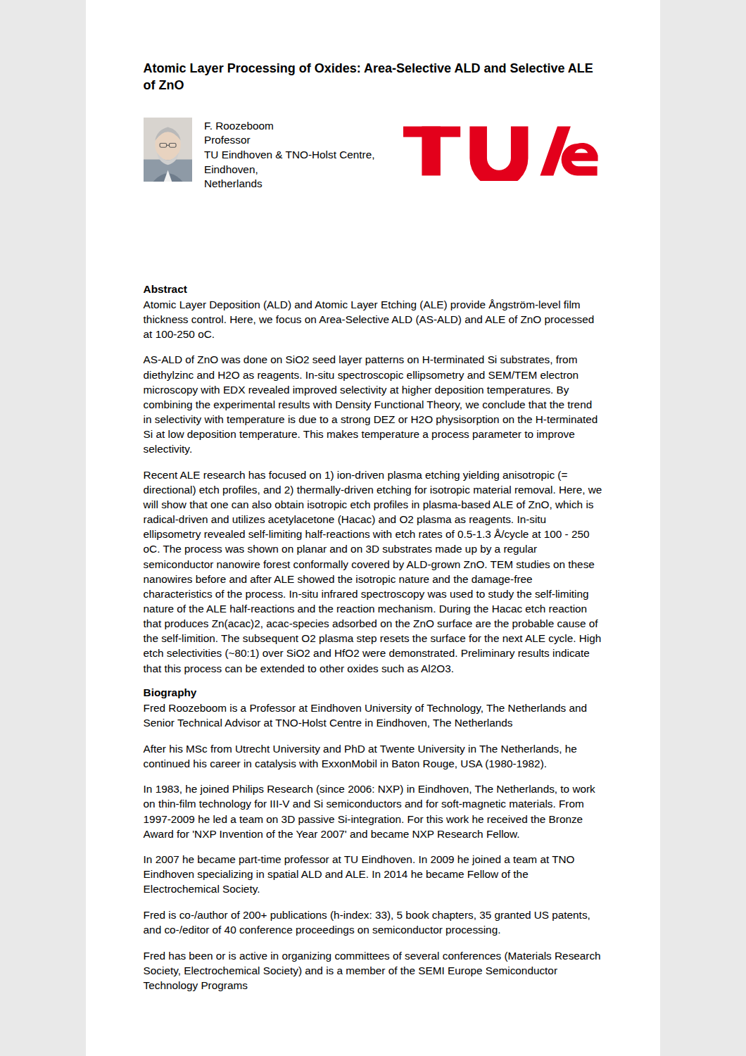Atomic Layer Processing of Oxides: Area-Selective ALD and Selective ALE of ZnO
F. Roozeboom
Professor
TU Eindhoven & TNO-Holst Centre, Eindhoven,
Netherlands
Abstract
Atomic Layer Deposition (ALD) and Atomic Layer Etching (ALE) provide Ångström-level film thickness control. Here, we focus on Area-Selective ALD (AS-ALD) and ALE of ZnO processed at 100-250 oC.
AS-ALD of ZnO was done on SiO2 seed layer patterns on H-terminated Si substrates, from diethylzinc and H2O as reagents. In-situ spectroscopic ellipsometry and SEM/TEM electron microscopy with EDX revealed improved selectivity at higher deposition temperatures. By combining the experimental results with Density Functional Theory, we conclude that the trend in selectivity with temperature is due to a strong DEZ or H2O physisorption on the H-terminated Si at low deposition temperature. This makes temperature a process parameter to improve selectivity.
Recent ALE research has focused on 1) ion-driven plasma etching yielding anisotropic (= directional) etch profiles, and 2) thermally-driven etching for isotropic material removal. Here, we will show that one can also obtain isotropic etch profiles in plasma-based ALE of ZnO, which is radical-driven and utilizes acetylacetone (Hacac) and O2 plasma as reagents. In-situ ellipsometry revealed self-limiting half-reactions with etch rates of 0.5-1.3 Å/cycle at 100 - 250 oC. The process was shown on planar and on 3D substrates made up by a regular semiconductor nanowire forest conformally covered by ALD-grown ZnO. TEM studies on these nanowires before and after ALE showed the isotropic nature and the damage-free characteristics of the process. In-situ infrared spectroscopy was used to study the self-limiting nature of the ALE half-reactions and the reaction mechanism. During the Hacac etch reaction that produces Zn(acac)2, acac-species adsorbed on the ZnO surface are the probable cause of the self-limition. The subsequent O2 plasma step resets the surface for the next ALE cycle. High etch selectivities (~80:1) over SiO2 and HfO2 were demonstrated. Preliminary results indicate that this process can be extended to other oxides such as Al2O3.
Biography
Fred Roozeboom is a Professor at Eindhoven University of Technology, The Netherlands and Senior Technical Advisor at TNO-Holst Centre in Eindhoven, The Netherlands
After his MSc from Utrecht University and PhD at Twente University in The Netherlands, he continued his career in catalysis with ExxonMobil in Baton Rouge, USA (1980-1982).
In 1983, he joined Philips Research (since 2006: NXP) in Eindhoven, The Netherlands, to work on thin-film technology for III-V and Si semiconductors and for soft-magnetic materials. From 1997-2009 he led a team on 3D passive Si-integration. For this work he received the Bronze Award for 'NXP Invention of the Year 2007' and became NXP Research Fellow.
In 2007 he became part-time professor at TU Eindhoven. In 2009 he joined a team at TNO Eindhoven specializing in spatial ALD and ALE. In 2014 he became Fellow of the Electrochemical Society.
Fred is co-/author of 200+ publications (h-index: 33), 5 book chapters, 35 granted US patents, and co-/editor of 40 conference proceedings on semiconductor processing.
Fred has been or is active in organizing committees of several conferences (Materials Research Society, Electrochemical Society) and is a member of the SEMI Europe Semiconductor Technology Programs